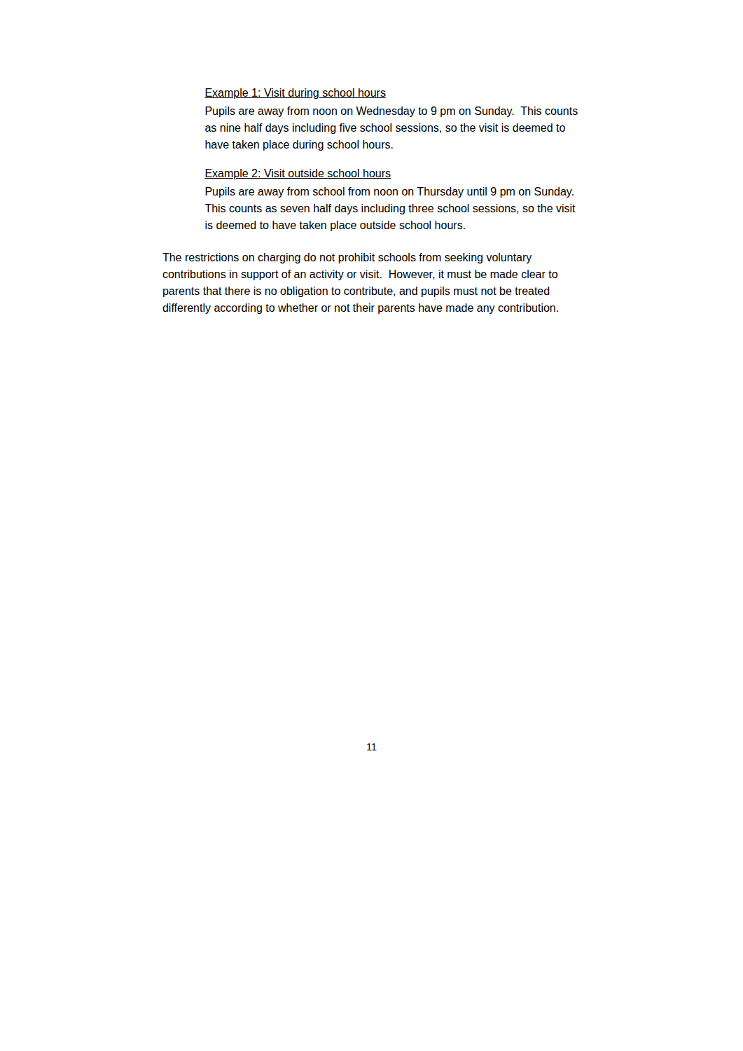Example 1: Visit during school hours
Pupils are away from noon on Wednesday to 9 pm on Sunday. This counts as nine half days including five school sessions, so the visit is deemed to have taken place during school hours.
Example 2: Visit outside school hours
Pupils are away from school from noon on Thursday until 9 pm on Sunday. This counts as seven half days including three school sessions, so the visit is deemed to have taken place outside school hours.
The restrictions on charging do not prohibit schools from seeking voluntary contributions in support of an activity or visit. However, it must be made clear to parents that there is no obligation to contribute, and pupils must not be treated differently according to whether or not their parents have made any contribution.
11